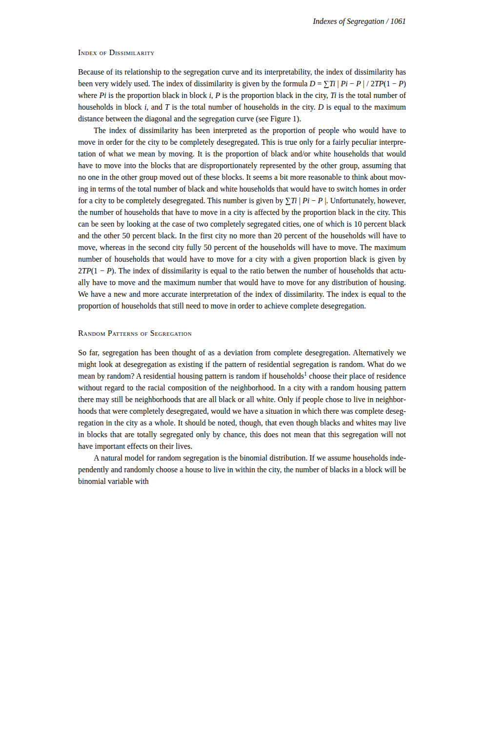Indexes of Segregation / 1061
Index of Dissimilarity
Because of its relationship to the segregation curve and its interpretability, the index of dissimilarity has been very widely used. The index of dissimilarity is given by the formula D = ∑Ti | Pi − P | / 2TP(1 − P) where Pi is the proportion black in block i, P is the proportion black in the city, Ti is the total number of households in block i, and T is the total number of households in the city. D is equal to the maximum distance between the diagonal and the segregation curve (see Figure 1).
The index of dissimilarity has been interpreted as the proportion of people who would have to move in order for the city to be completely desegregated. This is true only for a fairly peculiar interpretation of what we mean by moving. It is the proportion of black and/or white households that would have to move into the blocks that are disproportionately represented by the other group, assuming that no one in the other group moved out of these blocks. It seems a bit more reasonable to think about moving in terms of the total number of black and white households that would have to switch homes in order for a city to be completely desegregated. This number is given by ∑Ti | Pi − P |. Unfortunately, however, the number of households that have to move in a city is affected by the proportion black in the city. This can be seen by looking at the case of two completely segregated cities, one of which is 10 percent black and the other 50 percent black. In the first city no more than 20 percent of the households will have to move, whereas in the second city fully 50 percent of the households will have to move. The maximum number of households that would have to move for a city with a given proportion black is given by 2TP(1 − P). The index of dissimilarity is equal to the ratio betwen the number of households that actually have to move and the maximum number that would have to move for any distribution of housing. We have a new and more accurate interpretation of the index of dissimilarity. The index is equal to the proportion of households that still need to move in order to achieve complete desegregation.
Random Patterns of Segregation
So far, segregation has been thought of as a deviation from complete desegregation. Alternatively we might look at desegregation as existing if the pattern of residential segregation is random. What do we mean by random? A residential housing pattern is random if households1 choose their place of residence without regard to the racial composition of the neighborhood. In a city with a random housing pattern there may still be neighborhoods that are all black or all white. Only if people chose to live in neighborhoods that were completely desegregated, would we have a situation in which there was complete desegregation in the city as a whole. It should be noted, though, that even though blacks and whites may live in blocks that are totally segregated only by chance, this does not mean that this segregation will not have important effects on their lives.
A natural model for random segregation is the binomial distribution. If we assume households independently and randomly choose a house to live in within the city, the number of blacks in a block will be binomial variable with